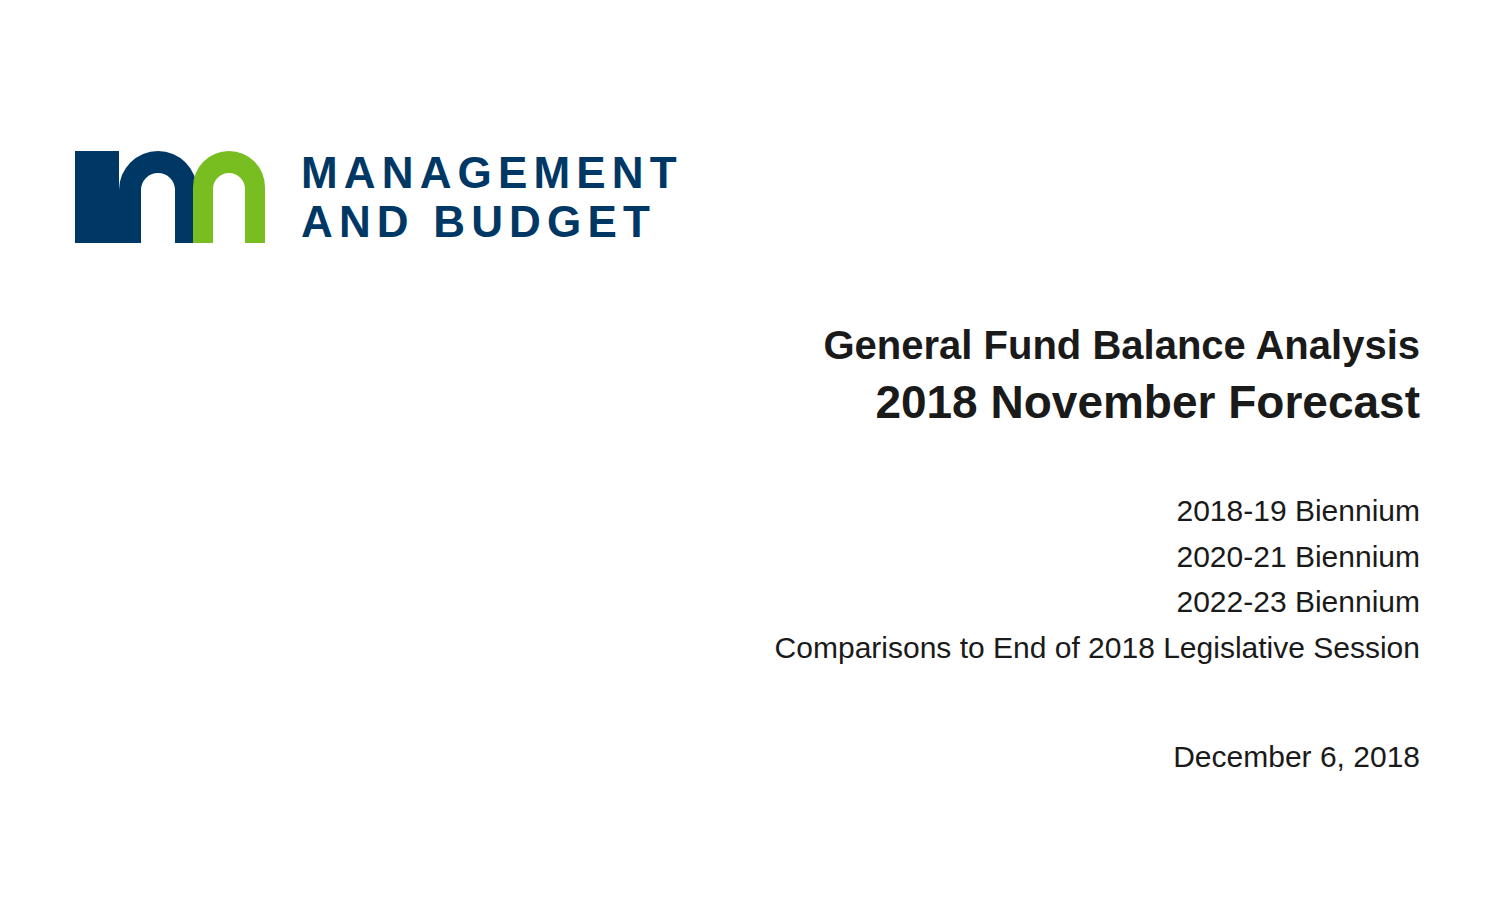MANAGEMENT AND BUDGET
General Fund Balance Analysis
2018 November Forecast
2018-19 Biennium
2020-21 Biennium
2022-23 Biennium
Comparisons to End of 2018 Legislative Session
December 6, 2018